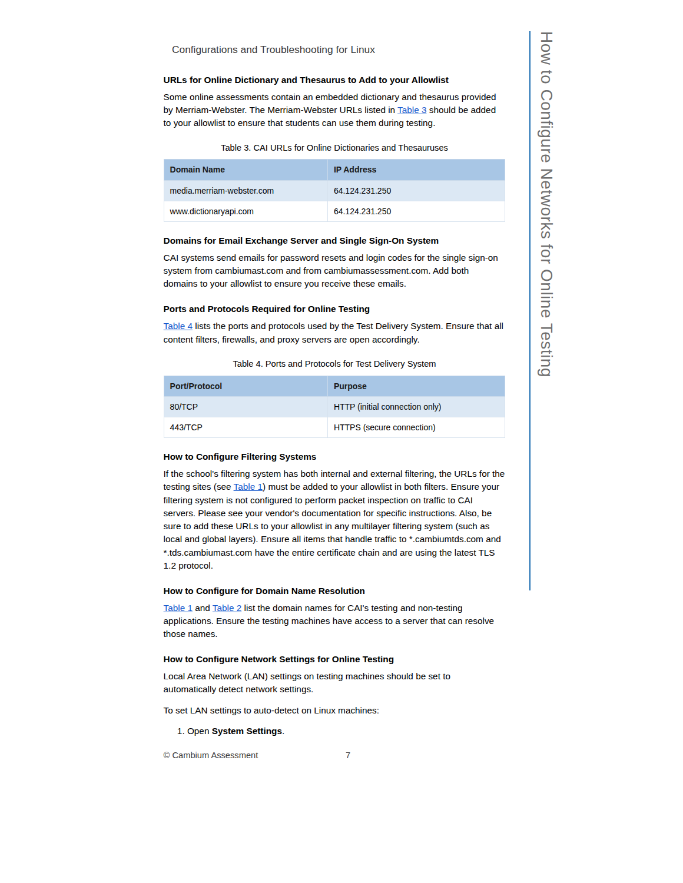How to Configure Networks for Online Testing
Configurations and Troubleshooting for Linux
URLs for Online Dictionary and Thesaurus to Add to your Allowlist
Some online assessments contain an embedded dictionary and thesaurus provided by Merriam-Webster. The Merriam-Webster URLs listed in Table 3 should be added to your allowlist to ensure that students can use them during testing.
Table 3. CAI URLs for Online Dictionaries and Thesauruses
| Domain Name | IP Address |
| --- | --- |
| media.merriam-webster.com | 64.124.231.250 |
| www.dictionaryapi.com | 64.124.231.250 |
Domains for Email Exchange Server and Single Sign-On System
CAI systems send emails for password resets and login codes for the single sign-on system from cambiumast.com and from cambiumassessment.com. Add both domains to your allowlist to ensure you receive these emails.
Ports and Protocols Required for Online Testing
Table 4 lists the ports and protocols used by the Test Delivery System. Ensure that all content filters, firewalls, and proxy servers are open accordingly.
Table 4. Ports and Protocols for Test Delivery System
| Port/Protocol | Purpose |
| --- | --- |
| 80/TCP | HTTP (initial connection only) |
| 443/TCP | HTTPS (secure connection) |
How to Configure Filtering Systems
If the school's filtering system has both internal and external filtering, the URLs for the testing sites (see Table 1) must be added to your allowlist in both filters. Ensure your filtering system is not configured to perform packet inspection on traffic to CAI servers. Please see your vendor's documentation for specific instructions. Also, be sure to add these URLs to your allowlist in any multilayer filtering system (such as local and global layers). Ensure all items that handle traffic to *.cambiumtds.com and *.tds.cambiumast.com have the entire certificate chain and are using the latest TLS 1.2 protocol.
How to Configure for Domain Name Resolution
Table 1 and Table 2 list the domain names for CAI's testing and non-testing applications. Ensure the testing machines have access to a server that can resolve those names.
How to Configure Network Settings for Online Testing
Local Area Network (LAN) settings on testing machines should be set to automatically detect network settings.
To set LAN settings to auto-detect on Linux machines:
Open System Settings.
© Cambium Assessment7